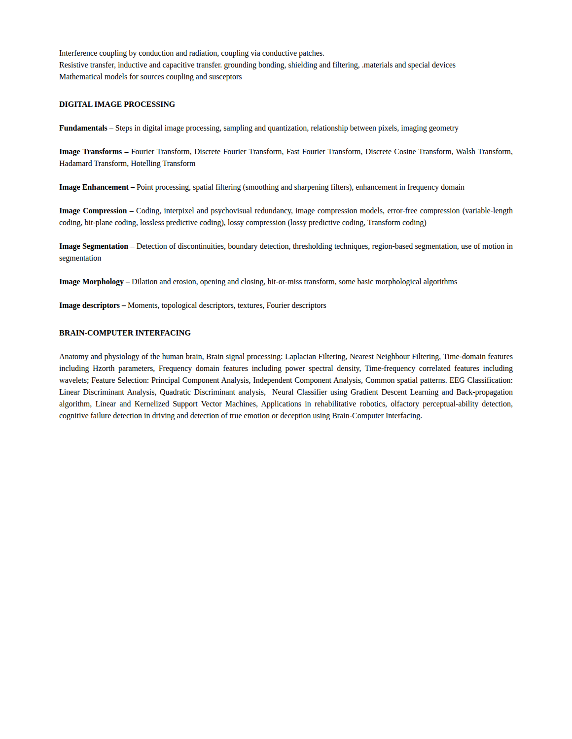Interference coupling by conduction and radiation, coupling via conductive patches.
Resistive transfer, inductive and capacitive transfer. grounding bonding, shielding and filtering, .materials and special devices
Mathematical models for sources coupling and susceptors
DIGITAL IMAGE PROCESSING
Fundamentals – Steps in digital image processing, sampling and quantization, relationship between pixels, imaging geometry
Image Transforms – Fourier Transform, Discrete Fourier Transform, Fast Fourier Transform, Discrete Cosine Transform, Walsh Transform, Hadamard Transform, Hotelling Transform
Image Enhancement – Point processing, spatial filtering (smoothing and sharpening filters), enhancement in frequency domain
Image Compression – Coding, interpixel and psychovisual redundancy, image compression models, error-free compression (variable-length coding, bit-plane coding, lossless predictive coding), lossy compression (lossy predictive coding, Transform coding)
Image Segmentation – Detection of discontinuities, boundary detection, thresholding techniques, region-based segmentation, use of motion in segmentation
Image Morphology – Dilation and erosion, opening and closing, hit-or-miss transform, some basic morphological algorithms
Image descriptors – Moments, topological descriptors, textures, Fourier descriptors
BRAIN-COMPUTER INTERFACING
Anatomy and physiology of the human brain, Brain signal processing: Laplacian Filtering, Nearest Neighbour Filtering, Time-domain features including Hzorth parameters, Frequency domain features including power spectral density, Time-frequency correlated features including wavelets; Feature Selection: Principal Component Analysis, Independent Component Analysis, Common spatial patterns. EEG Classification: Linear Discriminant Analysis, Quadratic Discriminant analysis, Neural Classifier using Gradient Descent Learning and Back-propagation algorithm, Linear and Kernelized Support Vector Machines, Applications in rehabilitative robotics, olfactory perceptual-ability detection, cognitive failure detection in driving and detection of true emotion or deception using Brain-Computer Interfacing.